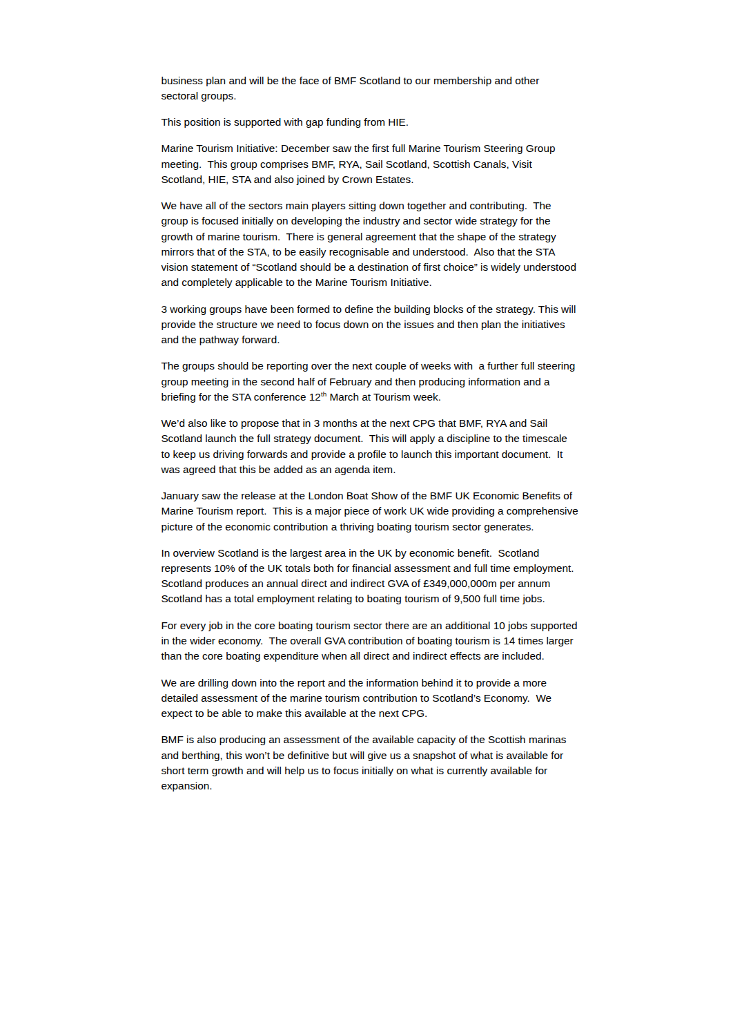business plan and will be the face of BMF Scotland to our membership and other sectoral groups.
This position is supported with gap funding from HIE.
Marine Tourism Initiative: December saw the first full Marine Tourism Steering Group meeting. This group comprises BMF, RYA, Sail Scotland, Scottish Canals, Visit Scotland, HIE, STA and also joined by Crown Estates.
We have all of the sectors main players sitting down together and contributing. The group is focused initially on developing the industry and sector wide strategy for the growth of marine tourism. There is general agreement that the shape of the strategy mirrors that of the STA, to be easily recognisable and understood. Also that the STA vision statement of “Scotland should be a destination of first choice” is widely understood and completely applicable to the Marine Tourism Initiative.
3 working groups have been formed to define the building blocks of the strategy. This will provide the structure we need to focus down on the issues and then plan the initiatives and the pathway forward.
The groups should be reporting over the next couple of weeks with a further full steering group meeting in the second half of February and then producing information and a briefing for the STA conference 12th March at Tourism week.
We’d also like to propose that in 3 months at the next CPG that BMF, RYA and Sail Scotland launch the full strategy document. This will apply a discipline to the timescale to keep us driving forwards and provide a profile to launch this important document. It was agreed that this be added as an agenda item.
January saw the release at the London Boat Show of the BMF UK Economic Benefits of Marine Tourism report. This is a major piece of work UK wide providing a comprehensive picture of the economic contribution a thriving boating tourism sector generates.
In overview Scotland is the largest area in the UK by economic benefit. Scotland represents 10% of the UK totals both for financial assessment and full time employment. Scotland produces an annual direct and indirect GVA of £349,000,000m per annum Scotland has a total employment relating to boating tourism of 9,500 full time jobs.
For every job in the core boating tourism sector there are an additional 10 jobs supported in the wider economy. The overall GVA contribution of boating tourism is 14 times larger than the core boating expenditure when all direct and indirect effects are included.
We are drilling down into the report and the information behind it to provide a more detailed assessment of the marine tourism contribution to Scotland’s Economy. We expect to be able to make this available at the next CPG.
BMF is also producing an assessment of the available capacity of the Scottish marinas and berthing, this won’t be definitive but will give us a snapshot of what is available for short term growth and will help us to focus initially on what is currently available for expansion.